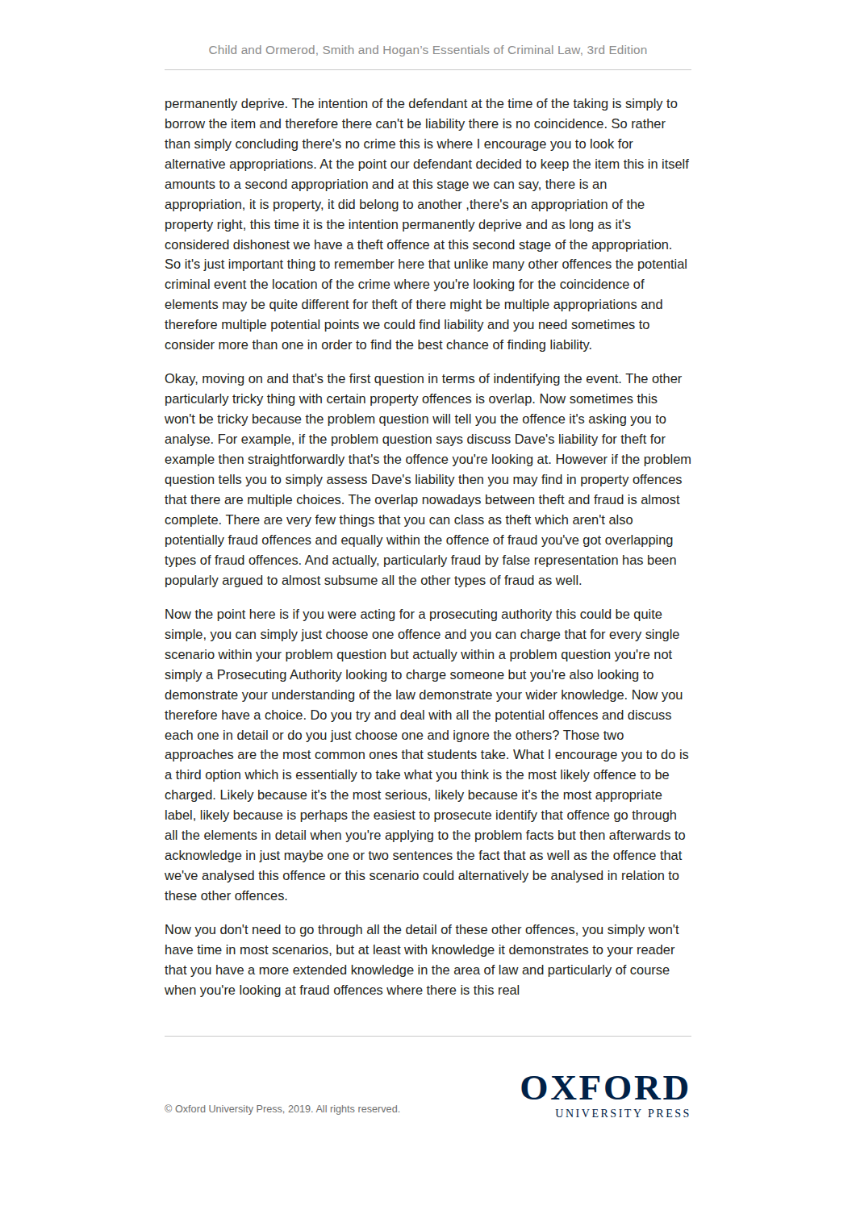Child and Ormerod, Smith and Hogan’s Essentials of Criminal Law, 3rd Edition
permanently deprive. The intention of the defendant at the time of the taking is simply to borrow the item and therefore there can't be liability there is no coincidence. So rather than simply concluding there's no crime this is where I encourage you to look for alternative appropriations. At the point our defendant decided to keep the item this in itself amounts to a second appropriation and at this stage we can say, there is an appropriation, it is property, it did belong to another ,there's an appropriation of the property right, this time it is the intention permanently deprive and as long as it's considered dishonest we have a theft offence at this second stage of the appropriation. So it's just important thing to remember here that unlike many other offences the potential criminal event the location of the crime where you're looking for the coincidence of elements may be quite different for theft of there might be multiple appropriations and therefore multiple potential points we could find liability and you need sometimes to consider more than one in order to find the best chance of finding liability.
Okay, moving on and that's the first question in terms of indentifying the event. The other particularly tricky thing with certain property offences is overlap. Now sometimes this won't be tricky because the problem question will tell you the offence it's asking you to analyse. For example, if the problem question says discuss Dave's liability for theft for example then straightforwardly that's the offence you're looking at. However if the problem question tells you to simply assess Dave's liability then you may find in property offences that there are multiple choices. The overlap nowadays between theft and fraud is almost complete. There are very few things that you can class as theft which aren't also potentially fraud offences and equally within the offence of fraud you've got overlapping types of fraud offences. And actually, particularly fraud by false representation has been popularly argued to almost subsume all the other types of fraud as well.
Now the point here is if you were acting for a prosecuting authority this could be quite simple, you can simply just choose one offence and you can charge that for every single scenario within your problem question but actually within a problem question you're not simply a Prosecuting Authority looking to charge someone but you're also looking to demonstrate your understanding of the law demonstrate your wider knowledge. Now you therefore have a choice. Do you try and deal with all the potential offences and discuss each one in detail or do you just choose one and ignore the others? Those two approaches are the most common ones that students take. What I encourage you to do is a third option which is essentially to take what you think is the most likely offence to be charged. Likely because it's the most serious, likely because it's the most appropriate label, likely because is perhaps the easiest to prosecute identify that offence go through all the elements in detail when you're applying to the problem facts but then afterwards to acknowledge in just maybe one or two sentences the fact that as well as the offence that we've analysed this offence or this scenario could alternatively be analysed in relation to these other offences.
Now you don't need to go through all the detail of these other offences, you simply won't have time in most scenarios, but at least with knowledge it demonstrates to your reader that you have a more extended knowledge in the area of law and particularly of course when you're looking at fraud offences where there is this real
© Oxford University Press, 2019. All rights reserved.
OXFORD UNIVERSITY PRESS